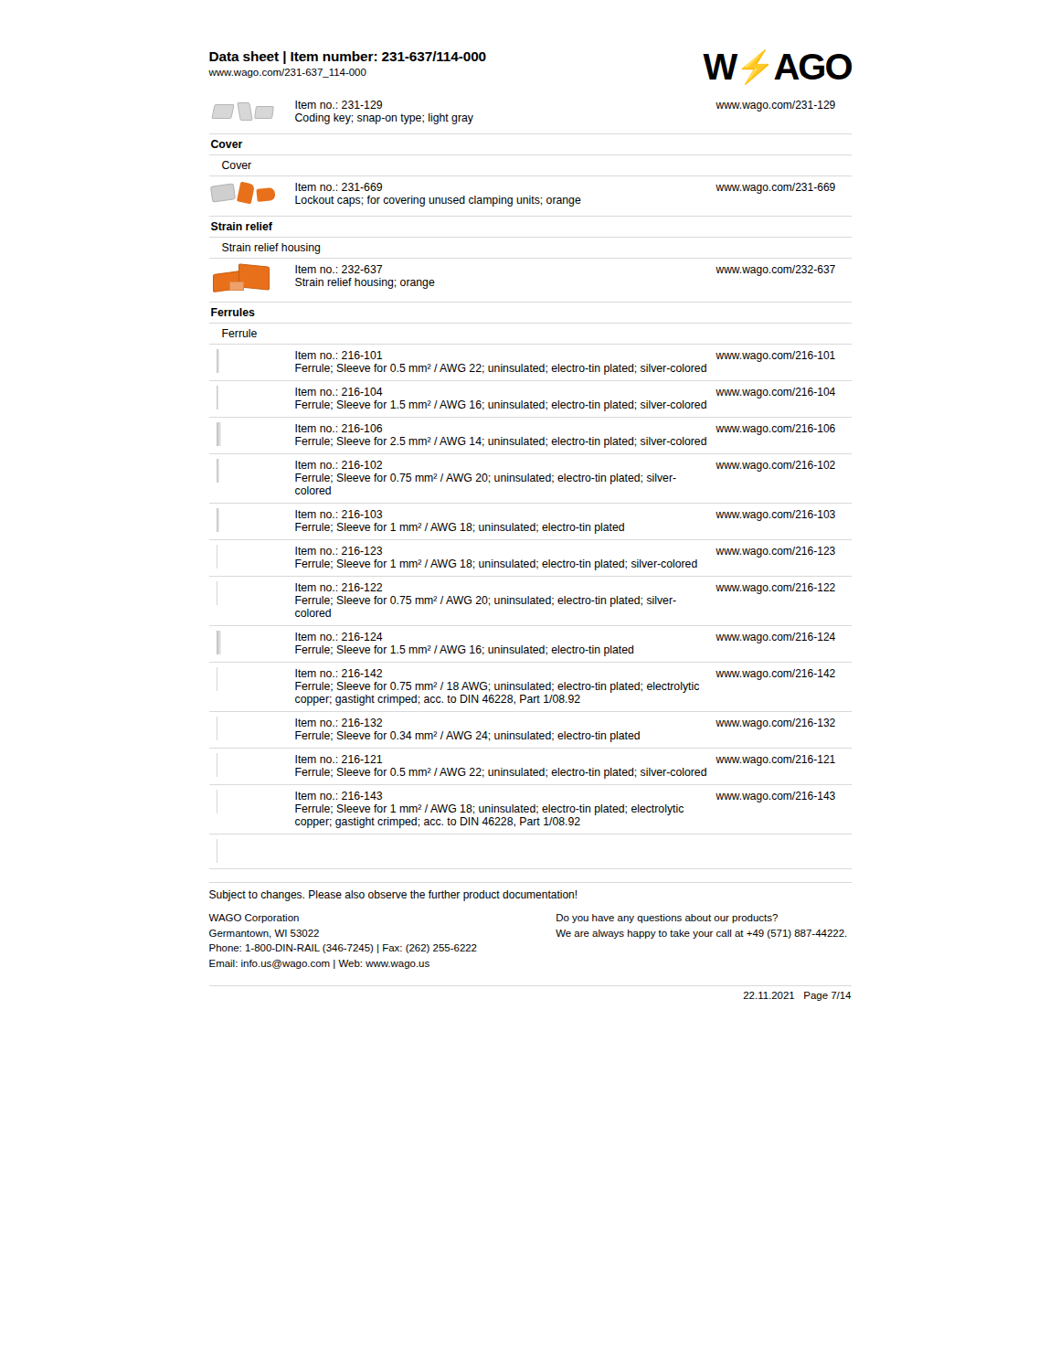Data sheet | Item number: 231-637/114-000
www.wago.com/231-637_114-000
W⚡AGO
| | Item no.: 231-129 Coding key; snap-on type; light gray | www.wago.com/231-129 |
| Cover |
| Cover |
| | Item no.: 231-669 Lockout caps; for covering unused clamping units; orange | www.wago.com/231-669 |
| Strain relief |
| Strain relief housing |
| | Item no.: 232-637 Strain relief housing; orange | www.wago.com/232-637 |
| Ferrules |
| Ferrule |
| | Item no.: 216-101 Ferrule; Sleeve for 0.5 mm² / AWG 22; uninsulated; electro-tin plated; silver-colored | www.wago.com/216-101 |
| | Item no.: 216-104 Ferrule; Sleeve for 1.5 mm² / AWG 16; uninsulated; electro-tin plated; silver-colored | www.wago.com/216-104 |
| | Item no.: 216-106 Ferrule; Sleeve for 2.5 mm² / AWG 14; uninsulated; electro-tin plated; silver-colored | www.wago.com/216-106 |
| | Item no.: 216-102 Ferrule; Sleeve for 0.75 mm² / AWG 20; uninsulated; electro-tin plated; silver-colored | www.wago.com/216-102 |
| | Item no.: 216-103 Ferrule; Sleeve for 1 mm² / AWG 18; uninsulated; electro-tin plated | www.wago.com/216-103 |
| | Item no.: 216-123 Ferrule; Sleeve for 1 mm² / AWG 18; uninsulated; electro-tin plated; silver-colored | www.wago.com/216-123 |
| | Item no.: 216-122 Ferrule; Sleeve for 0.75 mm² / AWG 20; uninsulated; electro-tin plated; silver-colored | www.wago.com/216-122 |
| | Item no.: 216-124 Ferrule; Sleeve for 1.5 mm² / AWG 16; uninsulated; electro-tin plated | www.wago.com/216-124 |
| | Item no.: 216-142 Ferrule; Sleeve for 0.75 mm² / 18 AWG; uninsulated; electro-tin plated; electrolytic copper; gastight crimped; acc. to DIN 46228, Part 1/08.92 | www.wago.com/216-142 |
| | Item no.: 216-132 Ferrule; Sleeve for 0.34 mm² / AWG 24; uninsulated; electro-tin plated | www.wago.com/216-132 |
| | Item no.: 216-121 Ferrule; Sleeve for 0.5 mm² / AWG 22; uninsulated; electro-tin plated; silver-colored | www.wago.com/216-121 |
| | Item no.: 216-143 Ferrule; Sleeve for 1 mm² / AWG 18; uninsulated; electro-tin plated; electrolytic copper; gastight crimped; acc. to DIN 46228, Part 1/08.92 | www.wago.com/216-143 |
Subject to changes. Please also observe the further product documentation!
WAGO Corporation
Germantown, WI 53022
Phone: 1-800-DIN-RAIL (346-7245) | Fax: (262) 255-6222
Email: info.us@wago.com | Web: www.wago.us
Do you have any questions about our products?
We are always happy to take your call at +49 (571) 887-44222.
22.11.2021 Page 7/14